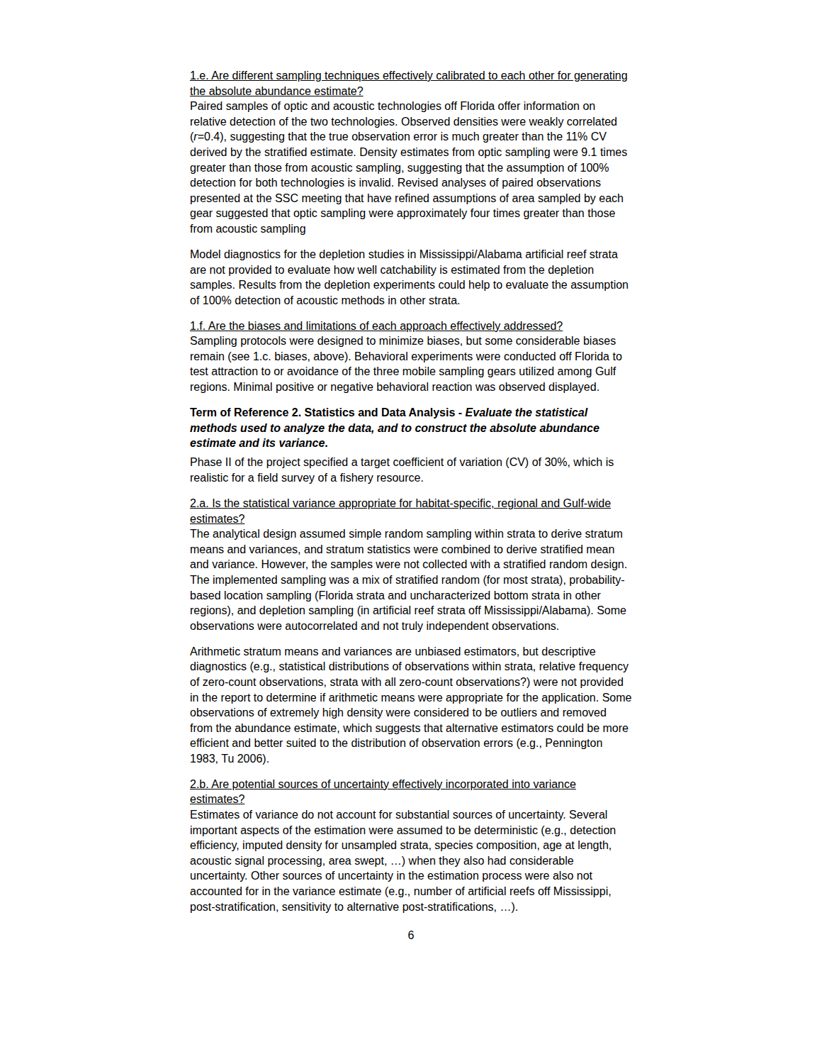1.e. Are different sampling techniques effectively calibrated to each other for generating the absolute abundance estimate?
Paired samples of optic and acoustic technologies off Florida offer information on relative detection of the two technologies. Observed densities were weakly correlated (r=0.4), suggesting that the true observation error is much greater than the 11% CV derived by the stratified estimate. Density estimates from optic sampling were 9.1 times greater than those from acoustic sampling, suggesting that the assumption of 100% detection for both technologies is invalid. Revised analyses of paired observations presented at the SSC meeting that have refined assumptions of area sampled by each gear suggested that optic sampling were approximately four times greater than those from acoustic sampling
Model diagnostics for the depletion studies in Mississippi/Alabama artificial reef strata are not provided to evaluate how well catchability is estimated from the depletion samples. Results from the depletion experiments could help to evaluate the assumption of 100% detection of acoustic methods in other strata.
1.f. Are the biases and limitations of each approach effectively addressed?
Sampling protocols were designed to minimize biases, but some considerable biases remain (see 1.c. biases, above). Behavioral experiments were conducted off Florida to test attraction to or avoidance of the three mobile sampling gears utilized among Gulf regions. Minimal positive or negative behavioral reaction was observed displayed.
Term of Reference 2. Statistics and Data Analysis - Evaluate the statistical methods used to analyze the data, and to construct the absolute abundance estimate and its variance.
Phase II of the project specified a target coefficient of variation (CV) of 30%, which is realistic for a field survey of a fishery resource.
2.a. Is the statistical variance appropriate for habitat-specific, regional and Gulf-wide estimates?
The analytical design assumed simple random sampling within strata to derive stratum means and variances, and stratum statistics were combined to derive stratified mean and variance. However, the samples were not collected with a stratified random design. The implemented sampling was a mix of stratified random (for most strata), probability-based location sampling (Florida strata and uncharacterized bottom strata in other regions), and depletion sampling (in artificial reef strata off Mississippi/Alabama). Some observations were autocorrelated and not truly independent observations.
Arithmetic stratum means and variances are unbiased estimators, but descriptive diagnostics (e.g., statistical distributions of observations within strata, relative frequency of zero-count observations, strata with all zero-count observations?) were not provided in the report to determine if arithmetic means were appropriate for the application. Some observations of extremely high density were considered to be outliers and removed from the abundance estimate, which suggests that alternative estimators could be more efficient and better suited to the distribution of observation errors (e.g., Pennington 1983, Tu 2006).
2.b. Are potential sources of uncertainty effectively incorporated into variance estimates?
Estimates of variance do not account for substantial sources of uncertainty. Several important aspects of the estimation were assumed to be deterministic (e.g., detection efficiency, imputed density for unsampled strata, species composition, age at length, acoustic signal processing, area swept, …) when they also had considerable uncertainty. Other sources of uncertainty in the estimation process were also not accounted for in the variance estimate (e.g., number of artificial reefs off Mississippi, post-stratification, sensitivity to alternative post-stratifications, …).
6